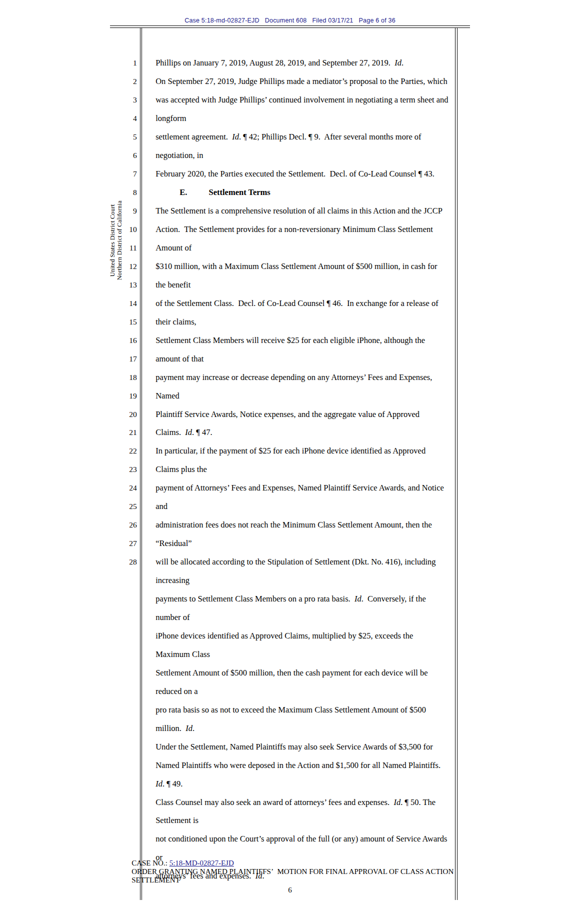Case 5:18-md-02827-EJD Document 608 Filed 03/17/21 Page 6 of 36
1
2
3
4
5
6
7
8
9
10
11
12
13
14
15
16
17
18
19
20
21
22
23
24
25
26
27
28
United States District Court
Northern District of California
Phillips on January 7, 2019, August 28, 2019, and September 27, 2019. Id.
On September 27, 2019, Judge Phillips made a mediator’s proposal to the Parties, which
was accepted with Judge Phillips’ continued involvement in negotiating a term sheet and longform
settlement agreement. Id. ¶ 42; Phillips Decl. ¶ 9. After several months more of negotiation, in
February 2020, the Parties executed the Settlement. Decl. of Co-Lead Counsel ¶ 43.
E. Settlement Terms
The Settlement is a comprehensive resolution of all claims in this Action and the JCCP
Action. The Settlement provides for a non-reversionary Minimum Class Settlement Amount of
$310 million, with a Maximum Class Settlement Amount of $500 million, in cash for the benefit
of the Settlement Class. Decl. of Co-Lead Counsel ¶ 46. In exchange for a release of their claims,
Settlement Class Members will receive $25 for each eligible iPhone, although the amount of that
payment may increase or decrease depending on any Attorneys’ Fees and Expenses, Named
Plaintiff Service Awards, Notice expenses, and the aggregate value of Approved Claims. Id. ¶ 47.
In particular, if the payment of $25 for each iPhone device identified as Approved Claims plus the
payment of Attorneys’ Fees and Expenses, Named Plaintiff Service Awards, and Notice and
administration fees does not reach the Minimum Class Settlement Amount, then the “Residual”
will be allocated according to the Stipulation of Settlement (Dkt. No. 416), including increasing
payments to Settlement Class Members on a pro rata basis. Id. Conversely, if the number of
iPhone devices identified as Approved Claims, multiplied by $25, exceeds the Maximum Class
Settlement Amount of $500 million, then the cash payment for each device will be reduced on a
pro rata basis so as not to exceed the Maximum Class Settlement Amount of $500 million. Id.
Under the Settlement, Named Plaintiffs may also seek Service Awards of $3,500 for
Named Plaintiffs who were deposed in the Action and $1,500 for all Named Plaintiffs. Id. ¶ 49.
Class Counsel may also seek an award of attorneys’ fees and expenses. Id. ¶ 50. The Settlement is
not conditioned upon the Court’s approval of the full (or any) amount of Service Awards or
attorneys’ fees and expenses. Id.
CASE NO.: 5:18-MD-02827-EJD
ORDER GRANTING NAMED PLAINTIFFS’ MOTION FOR FINAL APPROVAL OF CLASS ACTION SETTLEMENT
6